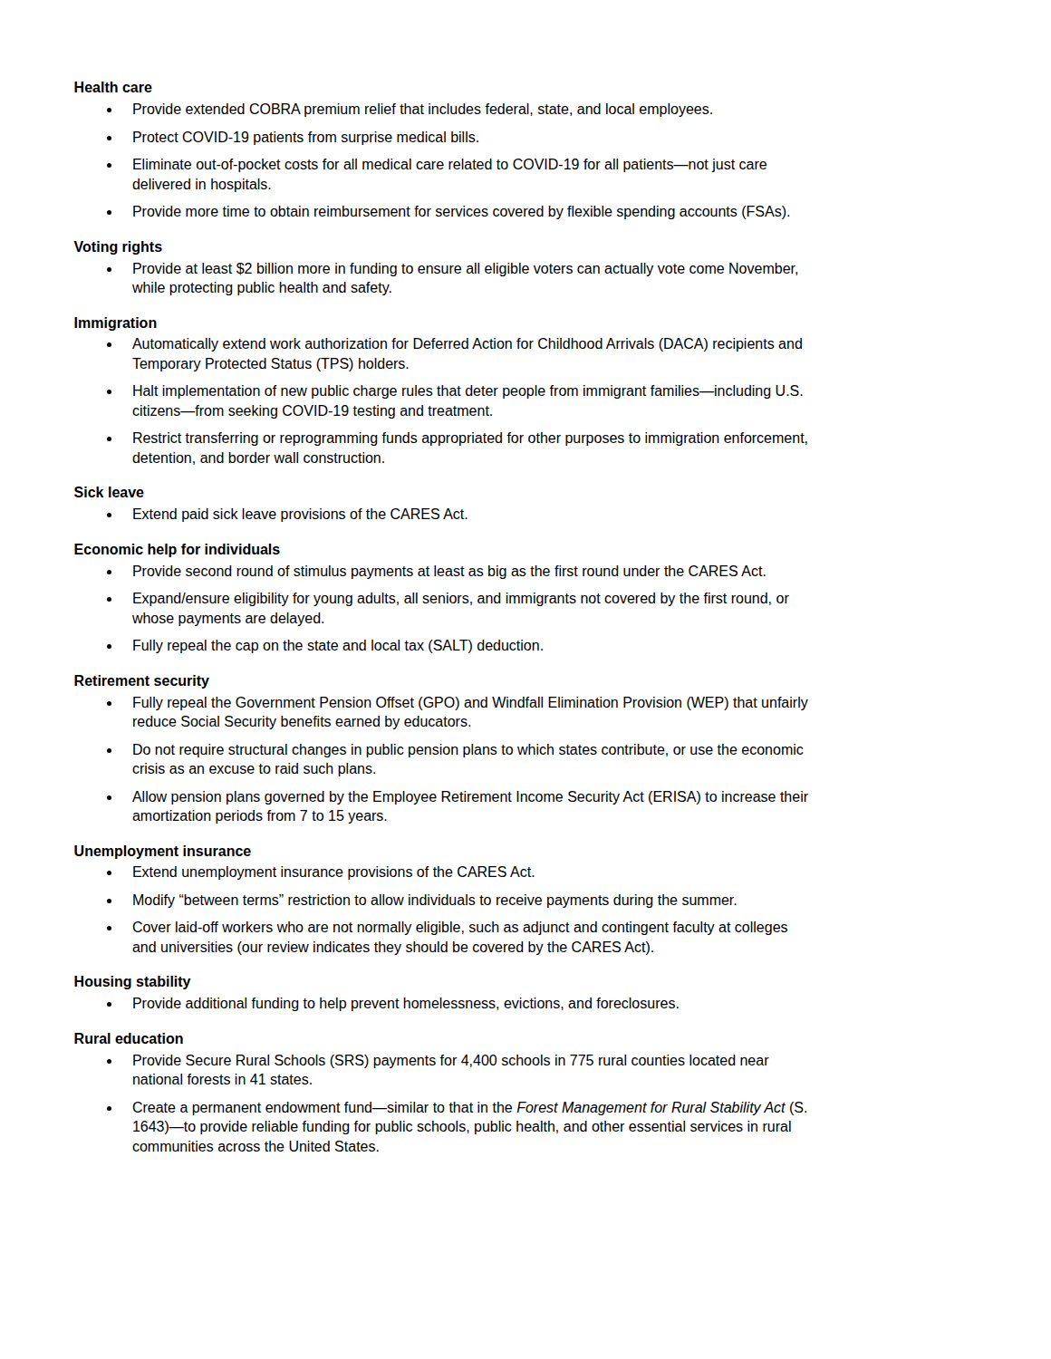Health care
Provide extended COBRA premium relief that includes federal, state, and local employees.
Protect COVID-19 patients from surprise medical bills.
Eliminate out-of-pocket costs for all medical care related to COVID-19 for all patients—not just care delivered in hospitals.
Provide more time to obtain reimbursement for services covered by flexible spending accounts (FSAs).
Voting rights
Provide at least $2 billion more in funding to ensure all eligible voters can actually vote come November, while protecting public health and safety.
Immigration
Automatically extend work authorization for Deferred Action for Childhood Arrivals (DACA) recipients and Temporary Protected Status (TPS) holders.
Halt implementation of new public charge rules that deter people from immigrant families—including U.S. citizens—from seeking COVID-19 testing and treatment.
Restrict transferring or reprogramming funds appropriated for other purposes to immigration enforcement, detention, and border wall construction.
Sick leave
Extend paid sick leave provisions of the CARES Act.
Economic help for individuals
Provide second round of stimulus payments at least as big as the first round under the CARES Act.
Expand/ensure eligibility for young adults, all seniors, and immigrants not covered by the first round, or whose payments are delayed.
Fully repeal the cap on the state and local tax (SALT) deduction.
Retirement security
Fully repeal the Government Pension Offset (GPO) and Windfall Elimination Provision (WEP) that unfairly reduce Social Security benefits earned by educators.
Do not require structural changes in public pension plans to which states contribute, or use the economic crisis as an excuse to raid such plans.
Allow pension plans governed by the Employee Retirement Income Security Act (ERISA) to increase their amortization periods from 7 to 15 years.
Unemployment insurance
Extend unemployment insurance provisions of the CARES Act.
Modify “between terms” restriction to allow individuals to receive payments during the summer.
Cover laid-off workers who are not normally eligible, such as adjunct and contingent faculty at colleges and universities (our review indicates they should be covered by the CARES Act).
Housing stability
Provide additional funding to help prevent homelessness, evictions, and foreclosures.
Rural education
Provide Secure Rural Schools (SRS) payments for 4,400 schools in 775 rural counties located near national forests in 41 states.
Create a permanent endowment fund—similar to that in the Forest Management for Rural Stability Act (S. 1643)—to provide reliable funding for public schools, public health, and other essential services in rural communities across the United States.